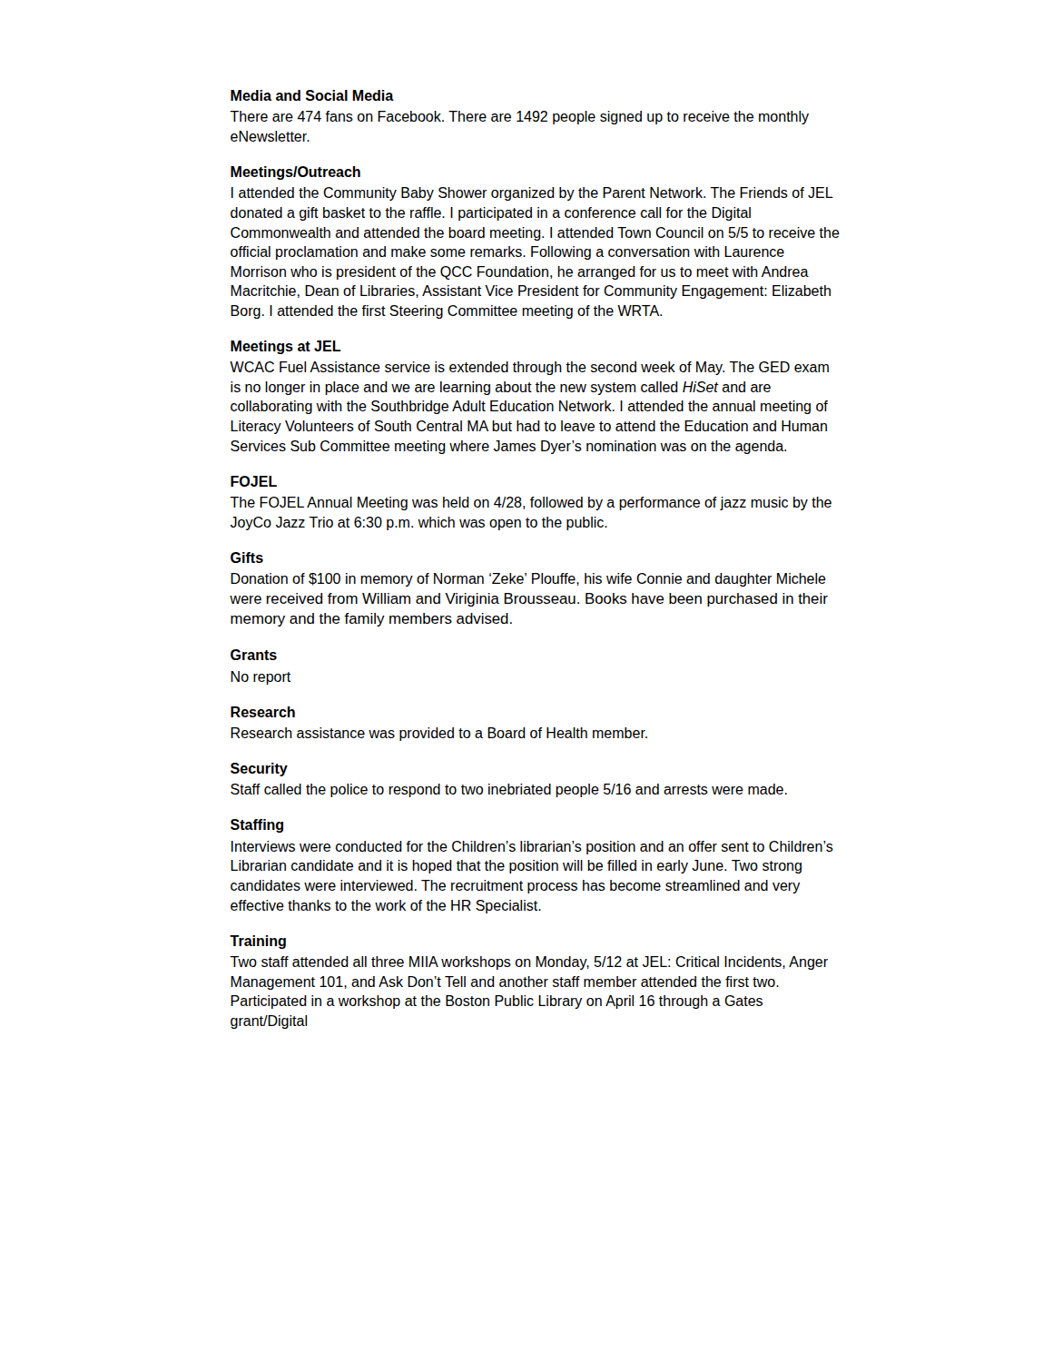Media and Social Media
There are 474 fans on Facebook. There are 1492 people signed up to receive the monthly eNewsletter.
Meetings/Outreach
I attended the Community Baby Shower organized by the Parent Network. The Friends of JEL donated a gift basket to the raffle. I participated in a conference call for the Digital Commonwealth and attended the board meeting. I attended Town Council on 5/5 to receive the official proclamation and make some remarks. Following a conversation with Laurence Morrison who is president of the QCC Foundation, he arranged for us to meet with Andrea Macritchie, Dean of Libraries, Assistant Vice President for Community Engagement: Elizabeth Borg. I attended the first Steering Committee meeting of the WRTA.
Meetings at JEL
WCAC Fuel Assistance service is extended through the second week of May. The GED exam is no longer in place and we are learning about the new system called HiSet and are collaborating with the Southbridge Adult Education Network. I attended the annual meeting of Literacy Volunteers of South Central MA but had to leave to attend the Education and Human Services Sub Committee meeting where James Dyer’s nomination was on the agenda.
FOJEL
The FOJEL Annual Meeting was held on 4/28, followed by a performance of jazz music by the JoyCo Jazz Trio at 6:30 p.m. which was open to the public.
Gifts
Donation of $100 in memory of Norman ‘Zeke’ Plouffe, his wife Connie and daughter Michele were received from William and Viriginia Brousseau. Books have been purchased in their memory and the family members advised.
Grants
No report
Research
Research assistance was provided to a Board of Health member.
Security
Staff called the police to respond to two inebriated people 5/16 and arrests were made.
Staffing
Interviews were conducted for the Children’s librarian’s position and an offer sent to Children’s Librarian candidate and it is hoped that the position will be filled in early June. Two strong candidates were interviewed. The recruitment process has become streamlined and very effective thanks to the work of the HR Specialist.
Training
Two staff attended all three MIIA workshops on Monday, 5/12 at JEL: Critical Incidents, Anger Management 101, and Ask Don’t Tell and another staff member attended the first two. Participated in a workshop at the Boston Public Library on April 16 through a Gates grant/Digital